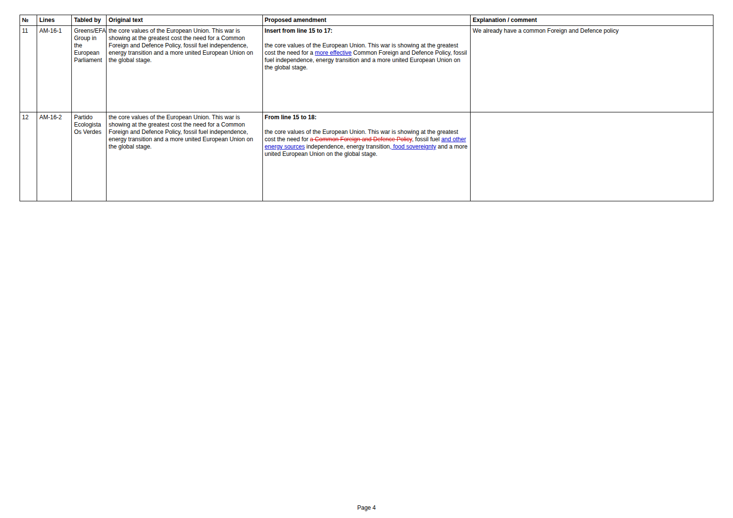| № | Lines | Tabled by | Original text | Proposed amendment | Explanation / comment |
| --- | --- | --- | --- | --- | --- |
| 11 | AM-16-1 | Greens/EFA Group in the European Parliament | the core values of the European Union. This war is showing at the greatest cost the need for a Common Foreign and Defence Policy, fossil fuel independence, energy transition and a more united European Union on the global stage. | Insert from line 15 to 17: the core values of the European Union. This war is showing at the greatest cost the need for a more effective Common Foreign and Defence Policy, fossil fuel independence, energy transition and a more united European Union on the global stage. | We already have a common Foreign and Defence policy |
| 12 | AM-16-2 | Partido Ecologista Os Verdes | the core values of the European Union. This war is showing at the greatest cost the need for a Common Foreign and Defence Policy, fossil fuel independence, energy transition and a more united European Union on the global stage. | From line 15 to 18: the core values of the European Union. This war is showing at the greatest cost the need for a Common Foreign and Defence Policy , fossil fuel and other energy sources independence, energy transition , food sovereignty and a more united European Union on the global stage. | |
Page 4